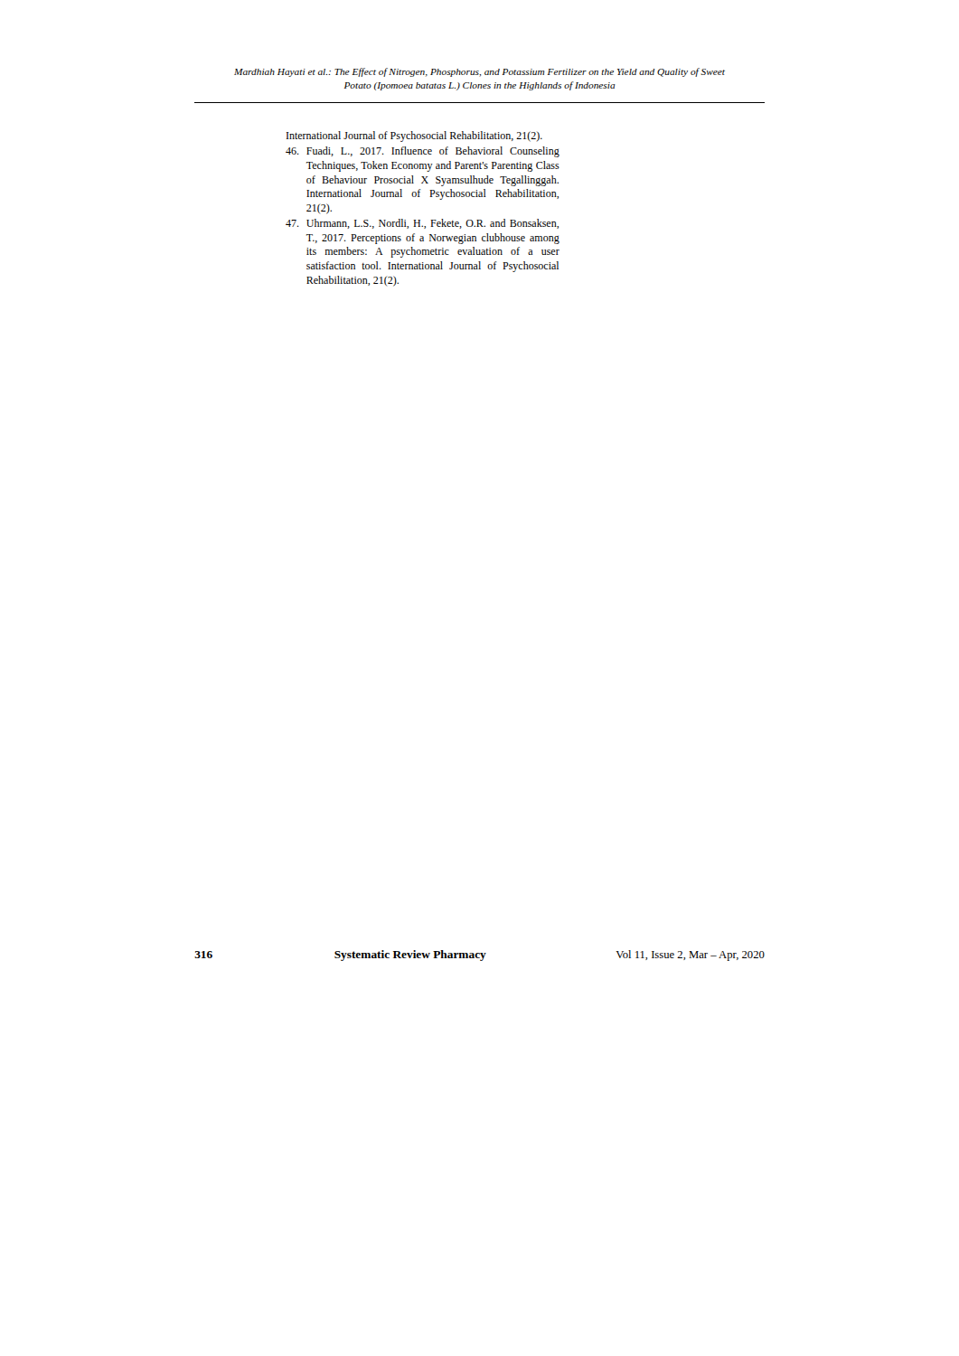Mardhiah Hayati et al.: The Effect of Nitrogen, Phosphorus, and Potassium Fertilizer on the Yield and Quality of Sweet Potato (Ipomoea batatas L.) Clones in the Highlands of Indonesia
International Journal of Psychosocial Rehabilitation, 21(2).
46. Fuadi, L., 2017. Influence of Behavioral Counseling Techniques, Token Economy and Parent's Parenting Class of Behaviour Prosocial X Syamsulhude Tegallinggah. International Journal of Psychosocial Rehabilitation, 21(2).
47. Uhrmann, L.S., Nordli, H., Fekete, O.R. and Bonsaksen, T., 2017. Perceptions of a Norwegian clubhouse among its members: A psychometric evaluation of a user satisfaction tool. International Journal of Psychosocial Rehabilitation, 21(2).
316
Systematic Review Pharmacy
Vol 11, Issue 2, Mar – Apr, 2020